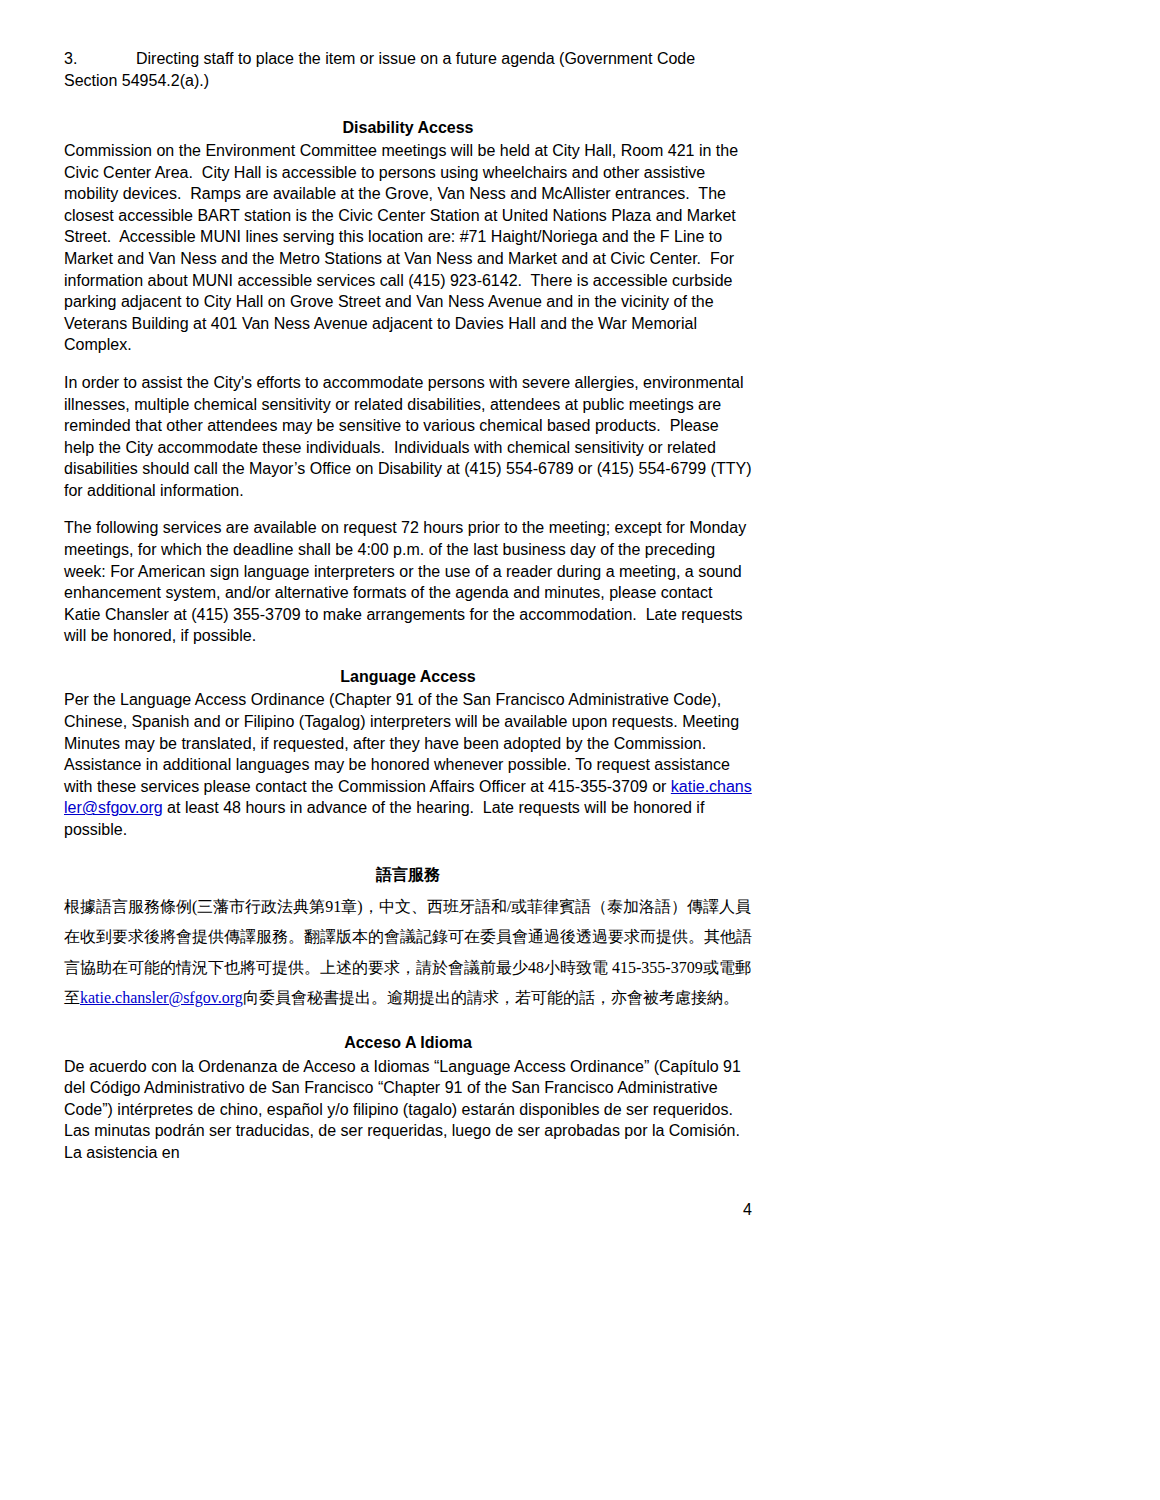3. Directing staff to place the item or issue on a future agenda (Government Code Section 54954.2(a).)
Disability Access
Commission on the Environment Committee meetings will be held at City Hall, Room 421 in the Civic Center Area. City Hall is accessible to persons using wheelchairs and other assistive mobility devices. Ramps are available at the Grove, Van Ness and McAllister entrances. The closest accessible BART station is the Civic Center Station at United Nations Plaza and Market Street. Accessible MUNI lines serving this location are: #71 Haight/Noriega and the F Line to Market and Van Ness and the Metro Stations at Van Ness and Market and at Civic Center. For information about MUNI accessible services call (415) 923-6142. There is accessible curbside parking adjacent to City Hall on Grove Street and Van Ness Avenue and in the vicinity of the Veterans Building at 401 Van Ness Avenue adjacent to Davies Hall and the War Memorial Complex.
In order to assist the City's efforts to accommodate persons with severe allergies, environmental illnesses, multiple chemical sensitivity or related disabilities, attendees at public meetings are reminded that other attendees may be sensitive to various chemical based products. Please help the City accommodate these individuals. Individuals with chemical sensitivity or related disabilities should call the Mayor’s Office on Disability at (415) 554-6789 or (415) 554-6799 (TTY) for additional information.
The following services are available on request 72 hours prior to the meeting; except for Monday meetings, for which the deadline shall be 4:00 p.m. of the last business day of the preceding week: For American sign language interpreters or the use of a reader during a meeting, a sound enhancement system, and/or alternative formats of the agenda and minutes, please contact Katie Chansler at (415) 355-3709 to make arrangements for the accommodation. Late requests will be honored, if possible.
Language Access
Per the Language Access Ordinance (Chapter 91 of the San Francisco Administrative Code), Chinese, Spanish and or Filipino (Tagalog) interpreters will be available upon requests. Meeting Minutes may be translated, if requested, after they have been adopted by the Commission. Assistance in additional languages may be honored whenever possible. To request assistance with these services please contact the Commission Affairs Officer at 415-355-3709 or katie.chansler@sfgov.org at least 48 hours in advance of the hearing. Late requests will be honored if possible.
語言服務
根據語言服務條例(三藩市行政法典第91章)，中文、西班牙語和/或菲律賓語（泰加洛語）傳譯人員在收到要求後將會提供傳譯服務。翻譯版本的會議記錄可在委員會通過後透過要求而提供。其他語言協助在可能的情況下也將可提供。上述的要求，請於會議前最少48小時致電 415-355-3709或電郵至katie.chansler@sfgov.org向委員會秘書提出。逾期提出的請求，若可能的話，亦會被考慮接納。
Acceso A Idioma
De acuerdo con la Ordenanza de Acceso a Idiomas “Language Access Ordinance” (Capítulo 91 del Código Administrativo de San Francisco “Chapter 91 of the San Francisco Administrative Code”) intérpretes de chino, español y/o filipino (tagalo) estarán disponibles de ser requeridos. Las minutas podrán ser traducidas, de ser requeridas, luego de ser aprobadas por la Comisión. La asistencia en
4